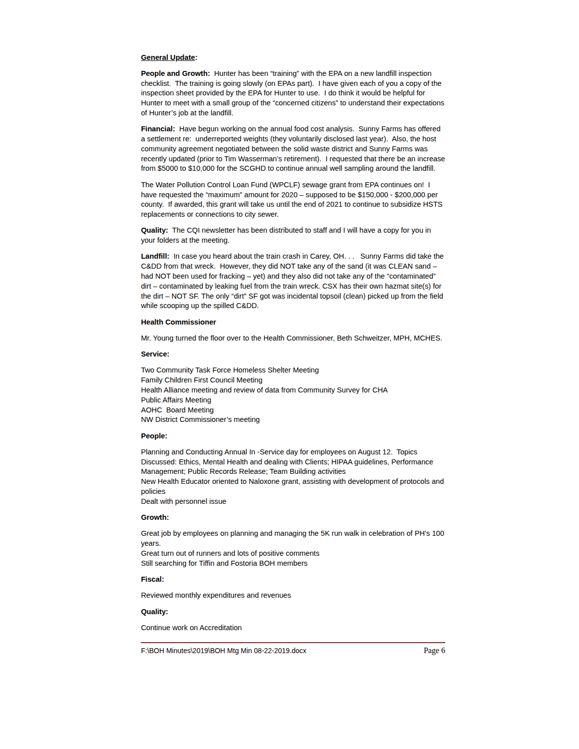General Update:
People and Growth: Hunter has been “training” with the EPA on a new landfill inspection checklist. The training is going slowly (on EPAs part). I have given each of you a copy of the inspection sheet provided by the EPA for Hunter to use. I do think it would be helpful for Hunter to meet with a small group of the “concerned citizens” to understand their expectations of Hunter’s job at the landfill.
Financial: Have begun working on the annual food cost analysis. Sunny Farms has offered a settlement re: underreported weights (they voluntarily disclosed last year). Also, the host community agreement negotiated between the solid waste district and Sunny Farms was recently updated (prior to Tim Wasserman’s retirement). I requested that there be an increase from $5000 to $10,000 for the SCGHD to continue annual well sampling around the landfill.
The Water Pollution Control Loan Fund (WPCLF) sewage grant from EPA continues on! I have requested the “maximum” amount for 2020 – supposed to be $150,000 - $200,000 per county. If awarded, this grant will take us until the end of 2021 to continue to subsidize HSTS replacements or connections to city sewer.
Quality: The CQI newsletter has been distributed to staff and I will have a copy for you in your folders at the meeting.
Landfill: In case you heard about the train crash in Carey, OH. . . Sunny Farms did take the C&DD from that wreck. However, they did NOT take any of the sand (it was CLEAN sand – had NOT been used for fracking – yet) and they also did not take any of the “contaminated” dirt – contaminated by leaking fuel from the train wreck. CSX has their own hazmat site(s) for the dirt – NOT SF. The only “dirt” SF got was incidental topsoil (clean) picked up from the field while scooping up the spilled C&DD.
Health Commissioner
Mr. Young turned the floor over to the Health Commissioner, Beth Schweitzer, MPH, MCHES.
Service:
Two Community Task Force Homeless Shelter Meeting
Family Children First Council Meeting
Health Alliance meeting and review of data from Community Survey for CHA
Public Affairs Meeting
AOHC Board Meeting
NW District Commissioner’s meeting
People:
Planning and Conducting Annual In -Service day for employees on August 12. Topics Discussed: Ethics, Mental Health and dealing with Clients; HIPAA guidelines, Performance Management; Public Records Release; Team Building activities
New Health Educator oriented to Naloxone grant, assisting with development of protocols and policies
Dealt with personnel issue
Growth:
Great job by employees on planning and managing the 5K run walk in celebration of PH’s 100 years.
Great turn out of runners and lots of positive comments
Still searching for Tiffin and Fostoria BOH members
Fiscal:
Reviewed monthly expenditures and revenues
Quality:
Continue work on Accreditation
F:\BOH Minutes\2019\BOH Mtg Min 08-22-2019.docx Page 6